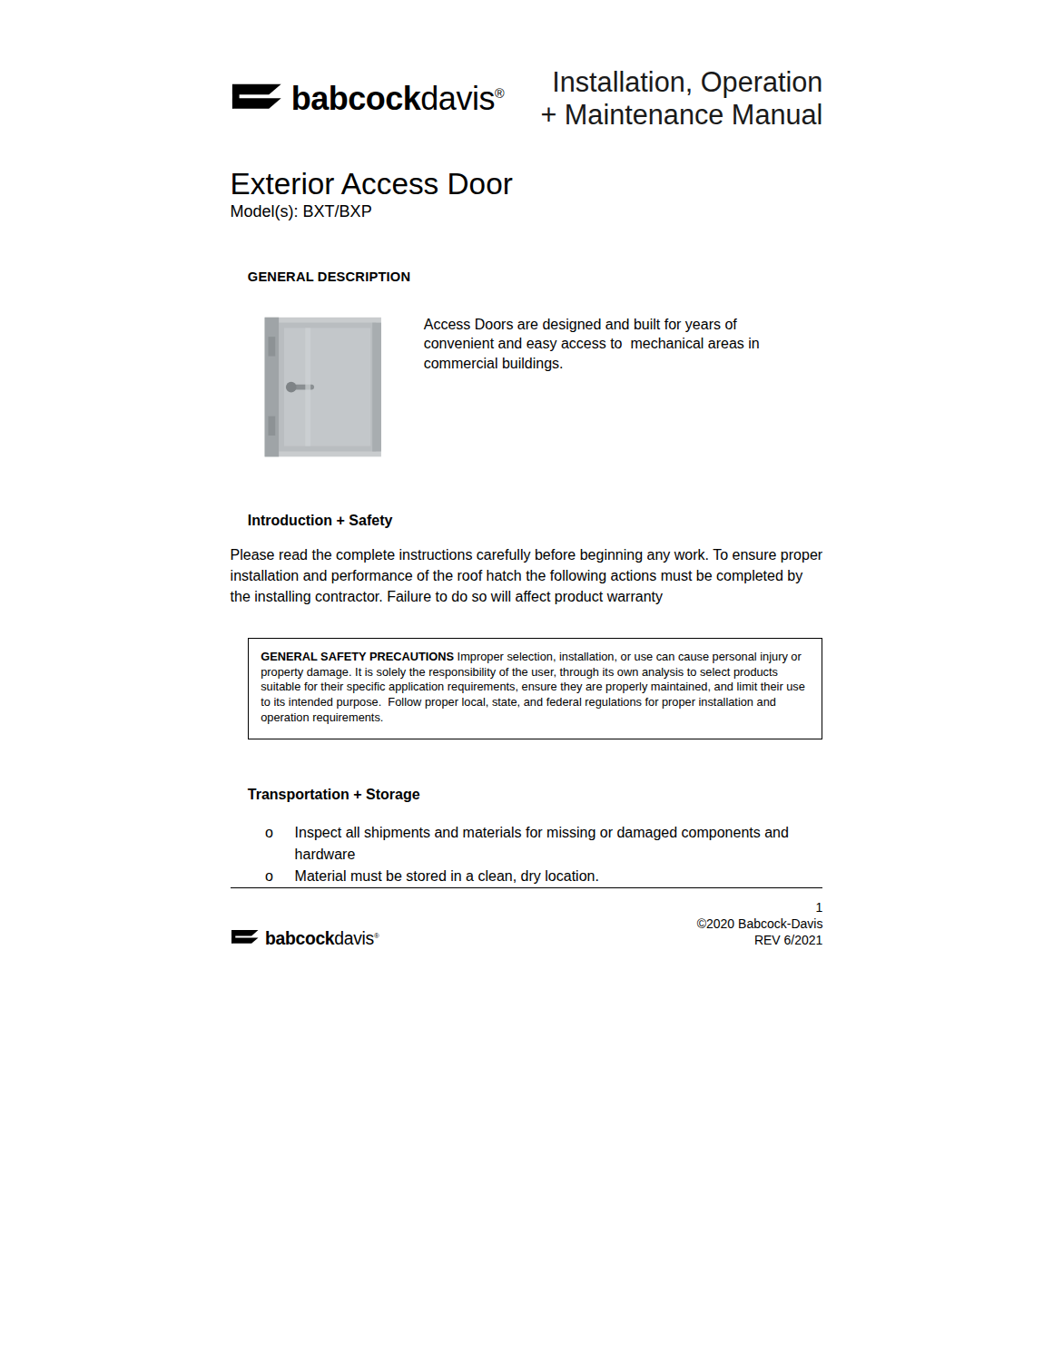babcock davis®
Installation, Operation
+ Maintenance Manual
Exterior Access Door
Model(s): BXT/BXP
GENERAL DESCRIPTION
Access Doors are designed and built for years of convenient and easy access to mechanical areas in commercial buildings.
Introduction + Safety
Please read the complete instructions carefully before beginning any work. To ensure proper installation and performance of the roof hatch the following actions must be completed by the installing contractor. Failure to do so will affect product warranty
GENERAL SAFETY PRECAUTIONS Improper selection, installation, or use can cause personal injury or property damage. It is solely the responsibility of the user, through its own analysis to select products suitable for their specific application requirements, ensure they are properly maintained, and limit their use to its intended purpose. Follow proper local, state, and federal regulations for proper installation and operation requirements.
Transportation + Storage
oInspect all shipments and materials for missing or damaged components and hardware
oMaterial must be stored in a clean, dry location.
babcock davis®
1
©2020 Babcock-Davis
REV 6/2021